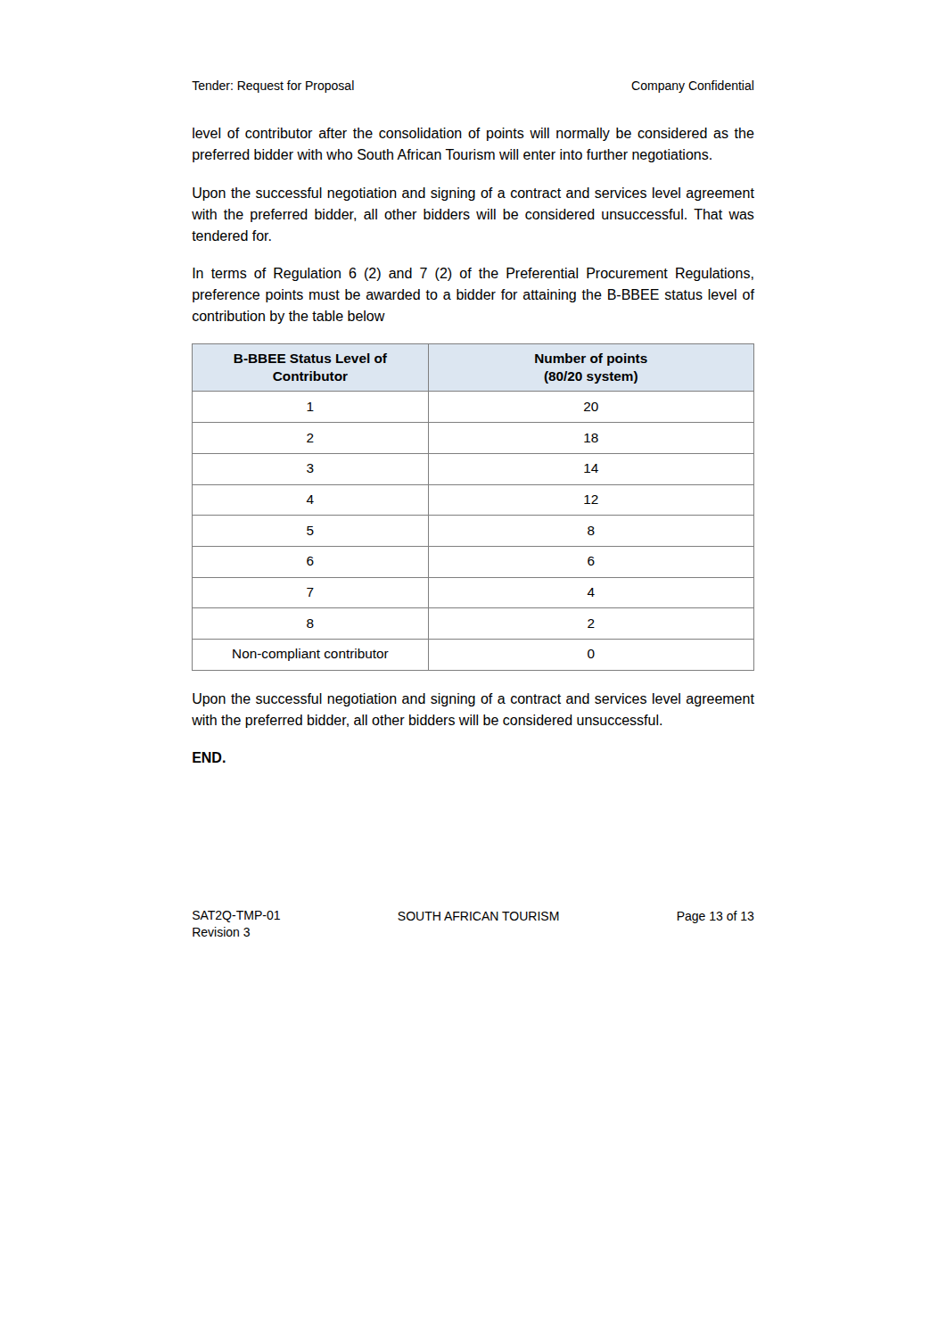Tender: Request for Proposal Company Confidential
level of contributor after the consolidation of points will normally be considered as the preferred bidder with who South African Tourism will enter into further negotiations.
Upon the successful negotiation and signing of a contract and services level agreement with the preferred bidder, all other bidders will be considered unsuccessful. That was tendered for.
In terms of Regulation 6 (2) and 7 (2) of the Preferential Procurement Regulations, preference points must be awarded to a bidder for attaining the B-BBEE status level of contribution by the table below
| B-BBEE Status Level of Contributor | Number of points (80/20 system) |
| --- | --- |
| 1 | 20 |
| 2 | 18 |
| 3 | 14 |
| 4 | 12 |
| 5 | 8 |
| 6 | 6 |
| 7 | 4 |
| 8 | 2 |
| Non-compliant contributor | 0 |
Upon the successful negotiation and signing of a contract and services level agreement with the preferred bidder, all other bidders will be considered unsuccessful.
END.
SAT2Q-TMP-01
Revision 3
SOUTH AFRICAN TOURISM
Page 13 of 13